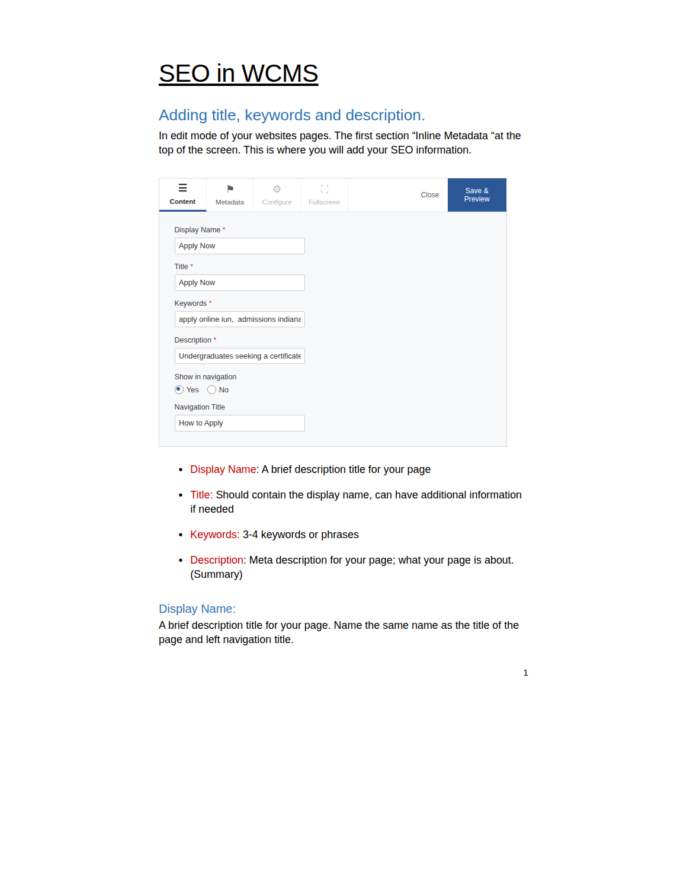SEO in WCMS
Adding title, keywords and description.
In edit mode of your websites pages. The first section “Inline Metadata “at the top of the screen. This is where you will add your SEO information.
☰ Content
⚑ Metadata
⚙ Configure
⛶ Fullscreen
Close
Save &
Preview
Display Name *
Title *
Keywords *
Description *
Show in navigation
Yes No
Navigation Title
Display Name: A brief description title for your page
Title: Should contain the display name, can have additional information if needed
Keywords: 3-4 keywords or phrases
Description: Meta description for your page; what your page is about. (Summary)
Display Name:
A brief description title for your page. Name the same name as the title of the page and left navigation title.
1